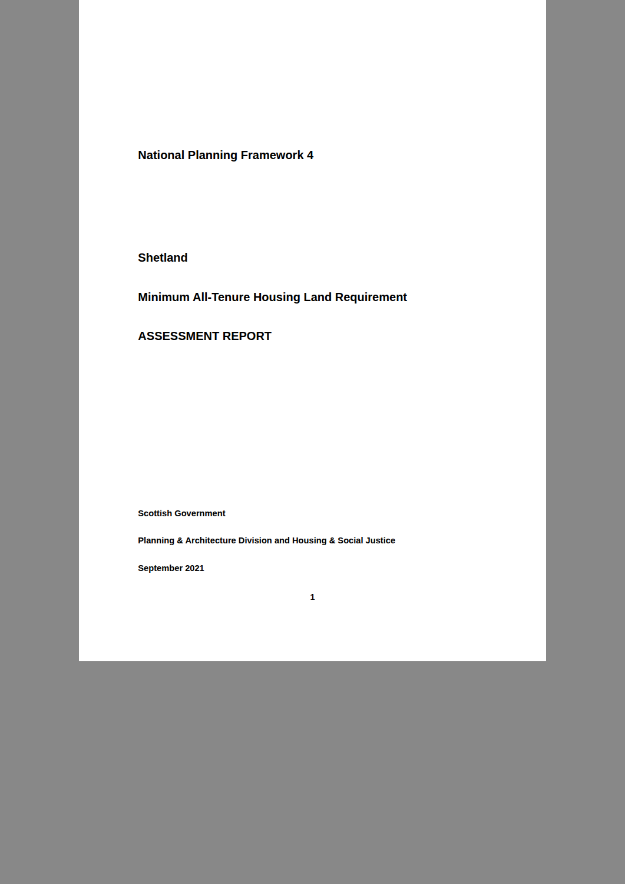National Planning Framework 4
Shetland
Minimum All-Tenure Housing Land Requirement
ASSESSMENT REPORT
Scottish Government
Planning & Architecture Division and Housing & Social Justice
September 2021
1